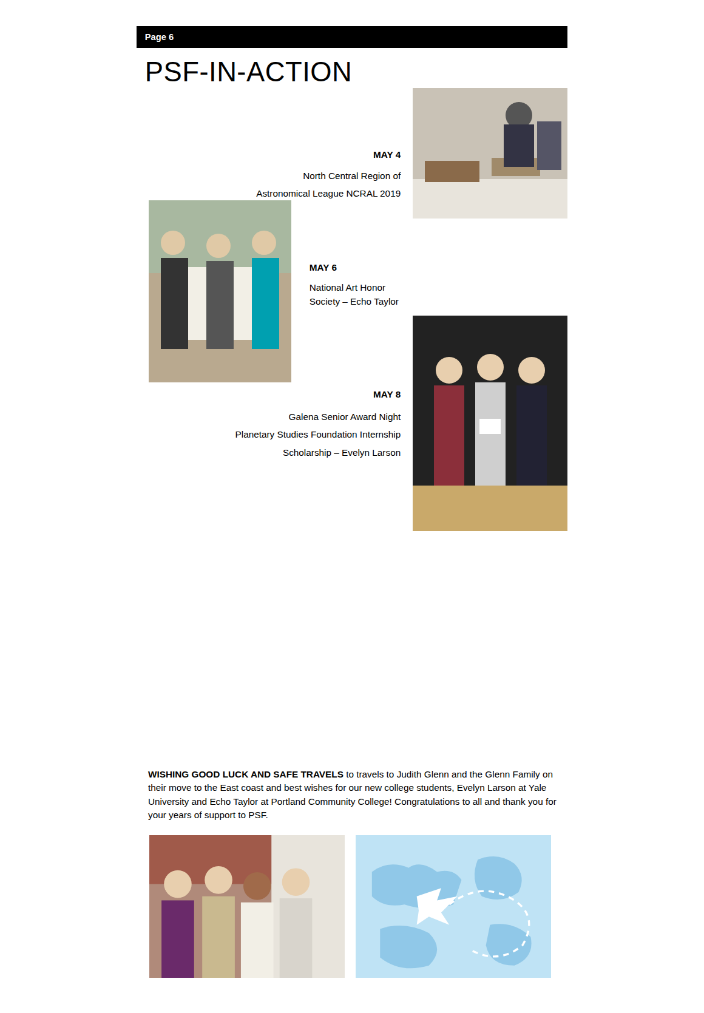Page 6
PSF-IN-ACTION
MAY 4 North Central Region of
Astronomical League NCRAL 2019
MAY 6 National Art Honor
Society – Echo Taylor
MAY 8 Galena Senior Award Night
Planetary Studies Foundation Internship
Scholarship – Evelyn Larson
WISHING GOOD LUCK AND SAFE TRAVELS to travels to Judith Glenn and the Glenn Family on their move to the East coast and best wishes for our new college students, Evelyn Larson at Yale University and Echo Taylor at Portland Community College! Congratulations to all and thank you for your years of support to PSF.